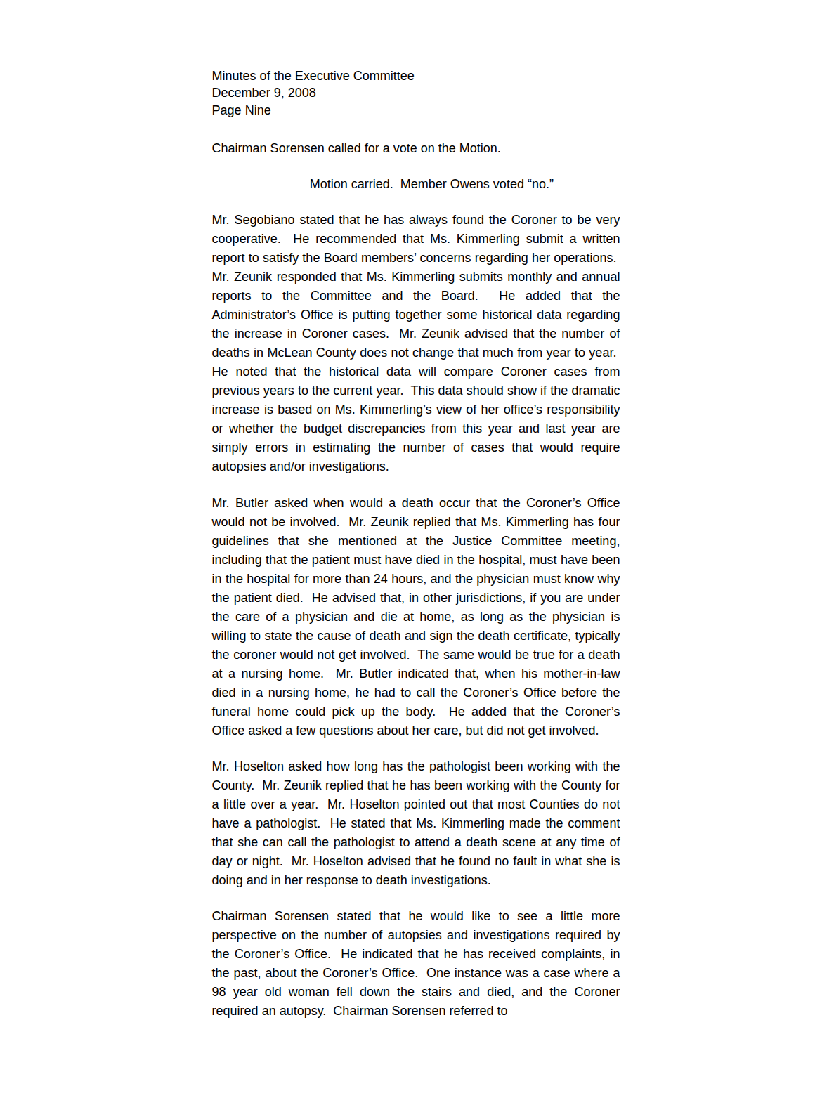Minutes of the Executive Committee
December 9, 2008
Page Nine
Chairman Sorensen called for a vote on the Motion.
Motion carried. Member Owens voted “no.”
Mr. Segobiano stated that he has always found the Coroner to be very cooperative. He recommended that Ms. Kimmerling submit a written report to satisfy the Board members’ concerns regarding her operations. Mr. Zeunik responded that Ms. Kimmerling submits monthly and annual reports to the Committee and the Board. He added that the Administrator’s Office is putting together some historical data regarding the increase in Coroner cases. Mr. Zeunik advised that the number of deaths in McLean County does not change that much from year to year. He noted that the historical data will compare Coroner cases from previous years to the current year. This data should show if the dramatic increase is based on Ms. Kimmerling’s view of her office’s responsibility or whether the budget discrepancies from this year and last year are simply errors in estimating the number of cases that would require autopsies and/or investigations.
Mr. Butler asked when would a death occur that the Coroner’s Office would not be involved. Mr. Zeunik replied that Ms. Kimmerling has four guidelines that she mentioned at the Justice Committee meeting, including that the patient must have died in the hospital, must have been in the hospital for more than 24 hours, and the physician must know why the patient died. He advised that, in other jurisdictions, if you are under the care of a physician and die at home, as long as the physician is willing to state the cause of death and sign the death certificate, typically the coroner would not get involved. The same would be true for a death at a nursing home. Mr. Butler indicated that, when his mother-in-law died in a nursing home, he had to call the Coroner’s Office before the funeral home could pick up the body. He added that the Coroner’s Office asked a few questions about her care, but did not get involved.
Mr. Hoselton asked how long has the pathologist been working with the County. Mr. Zeunik replied that he has been working with the County for a little over a year. Mr. Hoselton pointed out that most Counties do not have a pathologist. He stated that Ms. Kimmerling made the comment that she can call the pathologist to attend a death scene at any time of day or night. Mr. Hoselton advised that he found no fault in what she is doing and in her response to death investigations.
Chairman Sorensen stated that he would like to see a little more perspective on the number of autopsies and investigations required by the Coroner’s Office. He indicated that he has received complaints, in the past, about the Coroner’s Office. One instance was a case where a 98 year old woman fell down the stairs and died, and the Coroner required an autopsy. Chairman Sorensen referred to